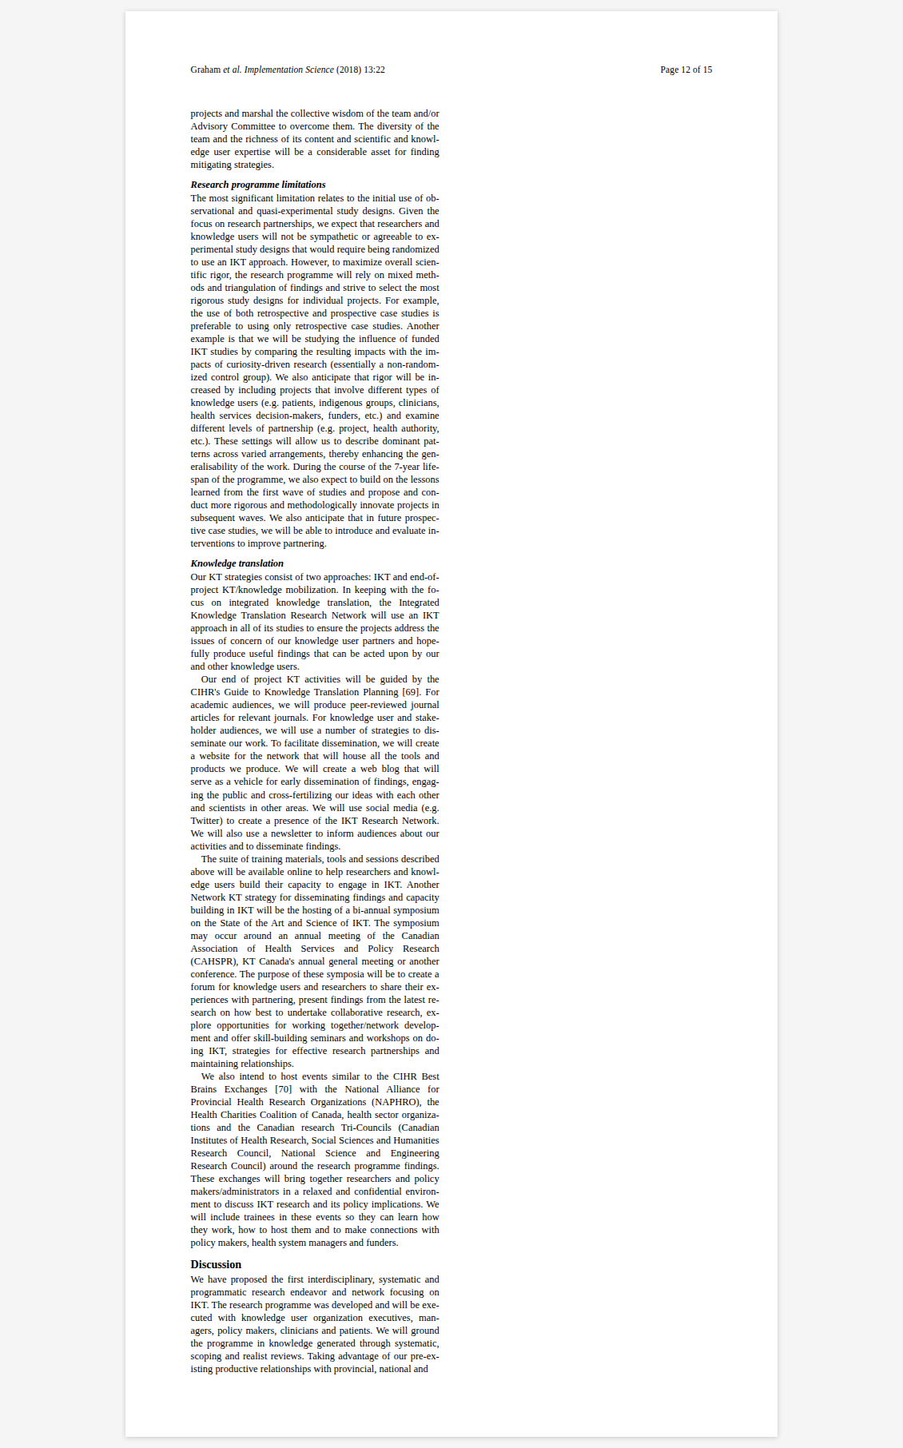Graham et al. Implementation Science (2018) 13:22
Page 12 of 15
projects and marshal the collective wisdom of the team and/or Advisory Committee to overcome them. The diversity of the team and the richness of its content and scientific and knowledge user expertise will be a considerable asset for finding mitigating strategies.
Research programme limitations
The most significant limitation relates to the initial use of observational and quasi-experimental study designs. Given the focus on research partnerships, we expect that researchers and knowledge users will not be sympathetic or agreeable to experimental study designs that would require being randomized to use an IKT approach. However, to maximize overall scientific rigor, the research programme will rely on mixed methods and triangulation of findings and strive to select the most rigorous study designs for individual projects. For example, the use of both retrospective and prospective case studies is preferable to using only retrospective case studies. Another example is that we will be studying the influence of funded IKT studies by comparing the resulting impacts with the impacts of curiosity-driven research (essentially a non-randomized control group). We also anticipate that rigor will be increased by including projects that involve different types of knowledge users (e.g. patients, indigenous groups, clinicians, health services decision-makers, funders, etc.) and examine different levels of partnership (e.g. project, health authority, etc.). These settings will allow us to describe dominant patterns across varied arrangements, thereby enhancing the generalisability of the work. During the course of the 7-year lifespan of the programme, we also expect to build on the lessons learned from the first wave of studies and propose and conduct more rigorous and methodologically innovate projects in subsequent waves. We also anticipate that in future prospective case studies, we will be able to introduce and evaluate interventions to improve partnering.
Knowledge translation
Our KT strategies consist of two approaches: IKT and end-of-project KT/knowledge mobilization. In keeping with the focus on integrated knowledge translation, the Integrated Knowledge Translation Research Network will use an IKT approach in all of its studies to ensure the projects address the issues of concern of our knowledge user partners and hopefully produce useful findings that can be acted upon by our and other knowledge users.
Our end of project KT activities will be guided by the CIHR's Guide to Knowledge Translation Planning [69]. For academic audiences, we will produce peer-reviewed journal articles for relevant journals. For knowledge user and stakeholder audiences, we will use a number of strategies to disseminate our work. To facilitate dissemination, we will create a website for the network that will house all the tools and products we produce. We will create a web blog that will serve as a vehicle for early dissemination of findings, engaging the public and cross-fertilizing our ideas with each other and scientists in other areas. We will use social media (e.g. Twitter) to create a presence of the IKT Research Network. We will also use a newsletter to inform audiences about our activities and to disseminate findings.
The suite of training materials, tools and sessions described above will be available online to help researchers and knowledge users build their capacity to engage in IKT. Another Network KT strategy for disseminating findings and capacity building in IKT will be the hosting of a bi-annual symposium on the State of the Art and Science of IKT. The symposium may occur around an annual meeting of the Canadian Association of Health Services and Policy Research (CAHSPR), KT Canada's annual general meeting or another conference. The purpose of these symposia will be to create a forum for knowledge users and researchers to share their experiences with partnering, present findings from the latest research on how best to undertake collaborative research, explore opportunities for working together/network development and offer skill-building seminars and workshops on doing IKT, strategies for effective research partnerships and maintaining relationships.
We also intend to host events similar to the CIHR Best Brains Exchanges [70] with the National Alliance for Provincial Health Research Organizations (NAPHRO), the Health Charities Coalition of Canada, health sector organizations and the Canadian research Tri-Councils (Canadian Institutes of Health Research, Social Sciences and Humanities Research Council, National Science and Engineering Research Council) around the research programme findings. These exchanges will bring together researchers and policy makers/administrators in a relaxed and confidential environment to discuss IKT research and its policy implications. We will include trainees in these events so they can learn how they work, how to host them and to make connections with policy makers, health system managers and funders.
Discussion
We have proposed the first interdisciplinary, systematic and programmatic research endeavor and network focusing on IKT. The research programme was developed and will be executed with knowledge user organization executives, managers, policy makers, clinicians and patients. We will ground the programme in knowledge generated through systematic, scoping and realist reviews. Taking advantage of our pre-existing productive relationships with provincial, national and